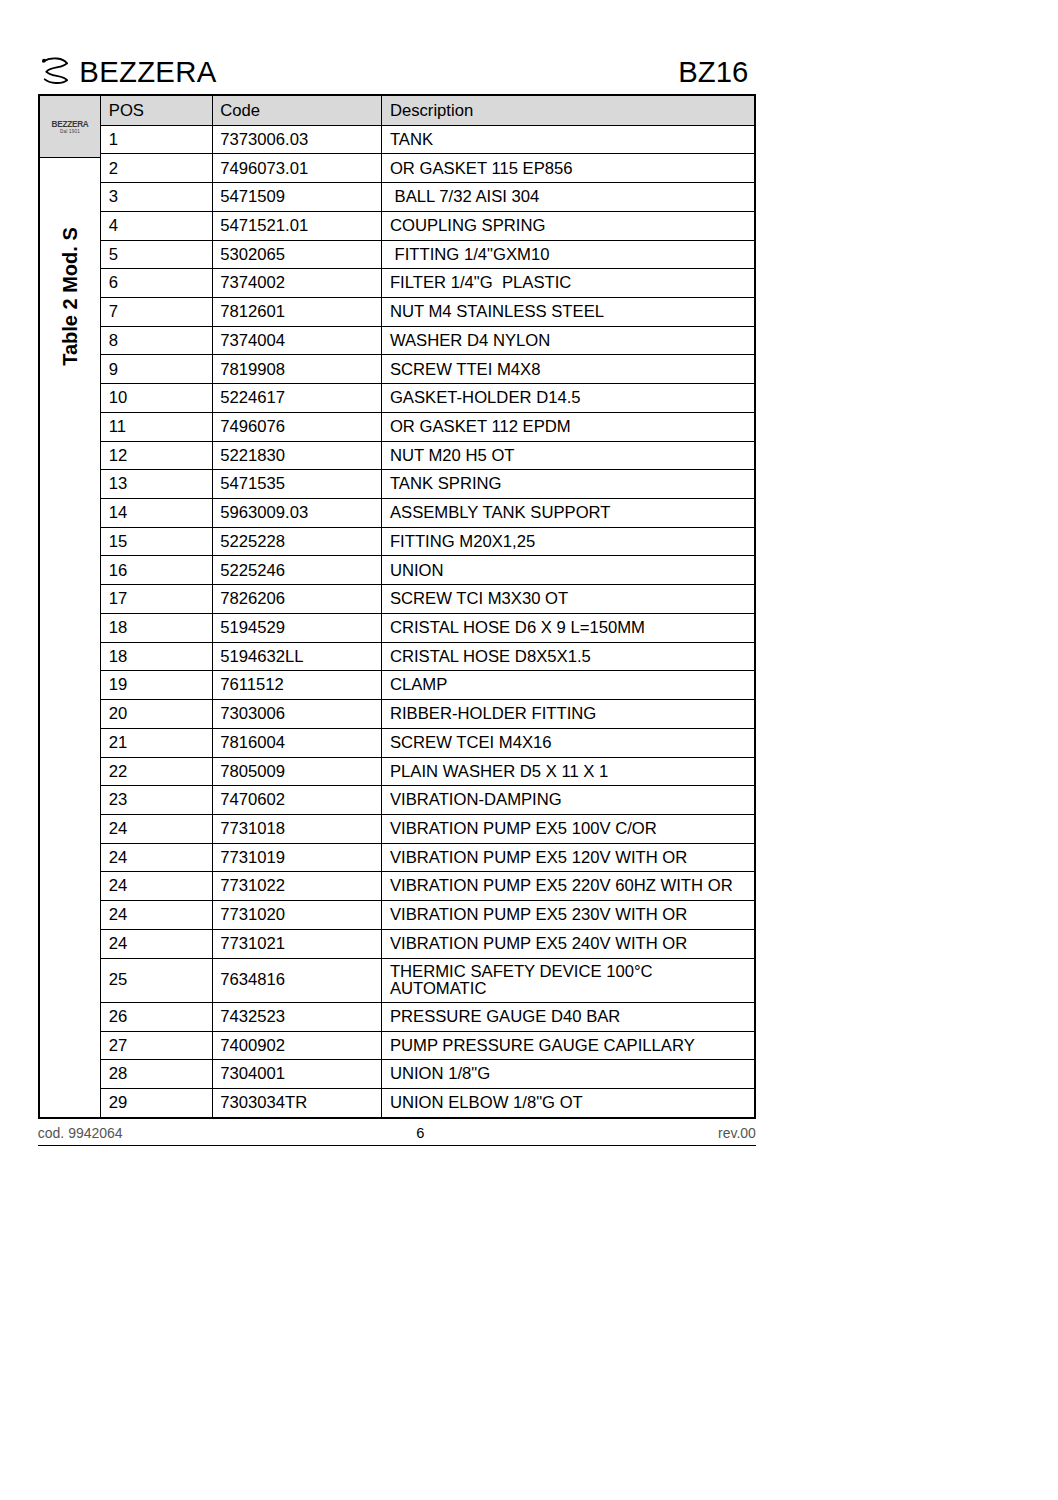BEZZERA
BZ16
BEZZERA
Dal 1901
Table 2 Mod. S
| POS | Code | Description |
| --- | --- | --- |
| 1 | 7373006.03 | TANK |
| 2 | 7496073.01 | OR GASKET 115 EP856 |
| 3 | 5471509 | BALL 7/32 AISI 304 |
| 4 | 5471521.01 | COUPLING SPRING |
| 5 | 5302065 | FITTING 1/4"GXM10 |
| 6 | 7374002 | FILTER 1/4"G PLASTIC |
| 7 | 7812601 | NUT M4 STAINLESS STEEL |
| 8 | 7374004 | WASHER D4 NYLON |
| 9 | 7819908 | SCREW TTEI M4X8 |
| 10 | 5224617 | GASKET-HOLDER D14.5 |
| 11 | 7496076 | OR GASKET 112 EPDM |
| 12 | 5221830 | NUT M20 H5 OT |
| 13 | 5471535 | TANK SPRING |
| 14 | 5963009.03 | ASSEMBLY TANK SUPPORT |
| 15 | 5225228 | FITTING M20X1,25 |
| 16 | 5225246 | UNION |
| 17 | 7826206 | SCREW TCI M3X30 OT |
| 18 | 5194529 | CRISTAL HOSE D6 X 9 L=150MM |
| 18 | 5194632LL | CRISTAL HOSE D8X5X1.5 |
| 19 | 7611512 | CLAMP |
| 20 | 7303006 | RIBBER-HOLDER FITTING |
| 21 | 7816004 | SCREW TCEI M4X16 |
| 22 | 7805009 | PLAIN WASHER D5 X 11 X 1 |
| 23 | 7470602 | VIBRATION-DAMPING |
| 24 | 7731018 | VIBRATION PUMP EX5 100V C/OR |
| 24 | 7731019 | VIBRATION PUMP EX5 120V WITH OR |
| 24 | 7731022 | VIBRATION PUMP EX5 220V 60HZ WITH OR |
| 24 | 7731020 | VIBRATION PUMP EX5 230V WITH OR |
| 24 | 7731021 | VIBRATION PUMP EX5 240V WITH OR |
| 25 | 7634816 | THERMIC SAFETY DEVICE 100°C AUTOMATIC |
| 26 | 7432523 | PRESSURE GAUGE D40 BAR |
| 27 | 7400902 | PUMP PRESSURE GAUGE CAPILLARY |
| 28 | 7304001 | UNION 1/8"G |
| 29 | 7303034TR | UNION ELBOW 1/8"G OT |
cod. 9942064
6
rev.00